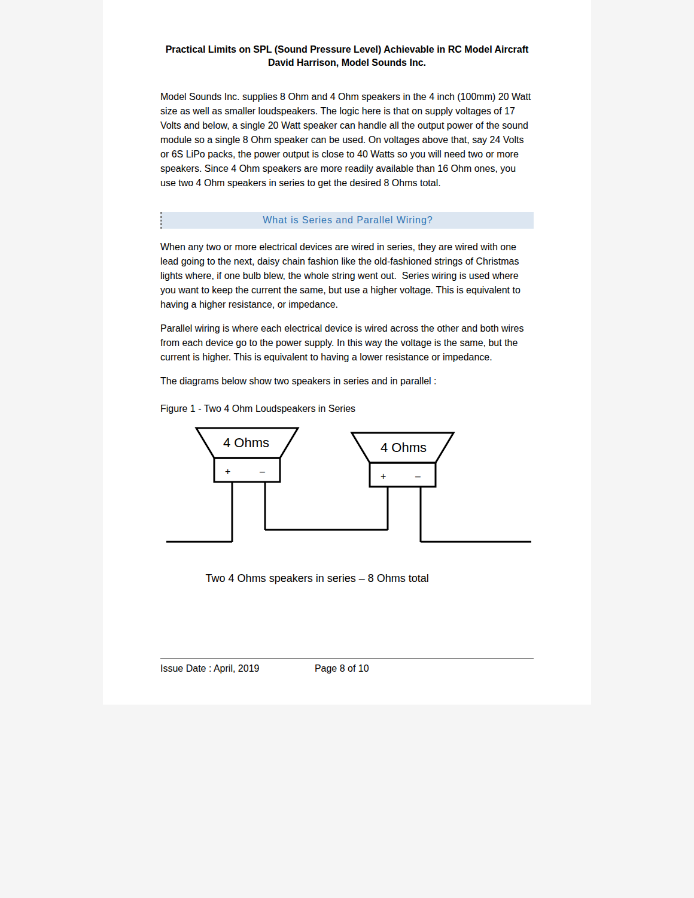Practical Limits on SPL (Sound Pressure Level) Achievable in RC Model Aircraft
David Harrison, Model Sounds Inc.
Model Sounds Inc. supplies 8 Ohm and 4 Ohm speakers in the 4 inch (100mm) 20 Watt size as well as smaller loudspeakers. The logic here is that on supply voltages of 17 Volts and below, a single 20 Watt speaker can handle all the output power of the sound module so a single 8 Ohm speaker can be used. On voltages above that, say 24 Volts or 6S LiPo packs, the power output is close to 40 Watts so you will need two or more speakers. Since 4 Ohm speakers are more readily available than 16 Ohm ones, you use two 4 Ohm speakers in series to get the desired 8 Ohms total.
What is Series and Parallel Wiring?
When any two or more electrical devices are wired in series, they are wired with one lead going to the next, daisy chain fashion like the old-fashioned strings of Christmas lights where, if one bulb blew, the whole string went out. Series wiring is used where you want to keep the current the same, but use a higher voltage. This is equivalent to having a higher resistance, or impedance.
Parallel wiring is where each electrical device is wired across the other and both wires from each device go to the power supply. In this way the voltage is the same, but the current is higher. This is equivalent to having a lower resistance or impedance.
The diagrams below show two speakers in series and in parallel :
Figure 1 - Two 4 Ohm Loudspeakers in Series
4 Ohms 4 Ohms + – + –
Two 4 Ohms speakers in series – 8 Ohms total
Issue Date : April, 2019 Page 8 of 10